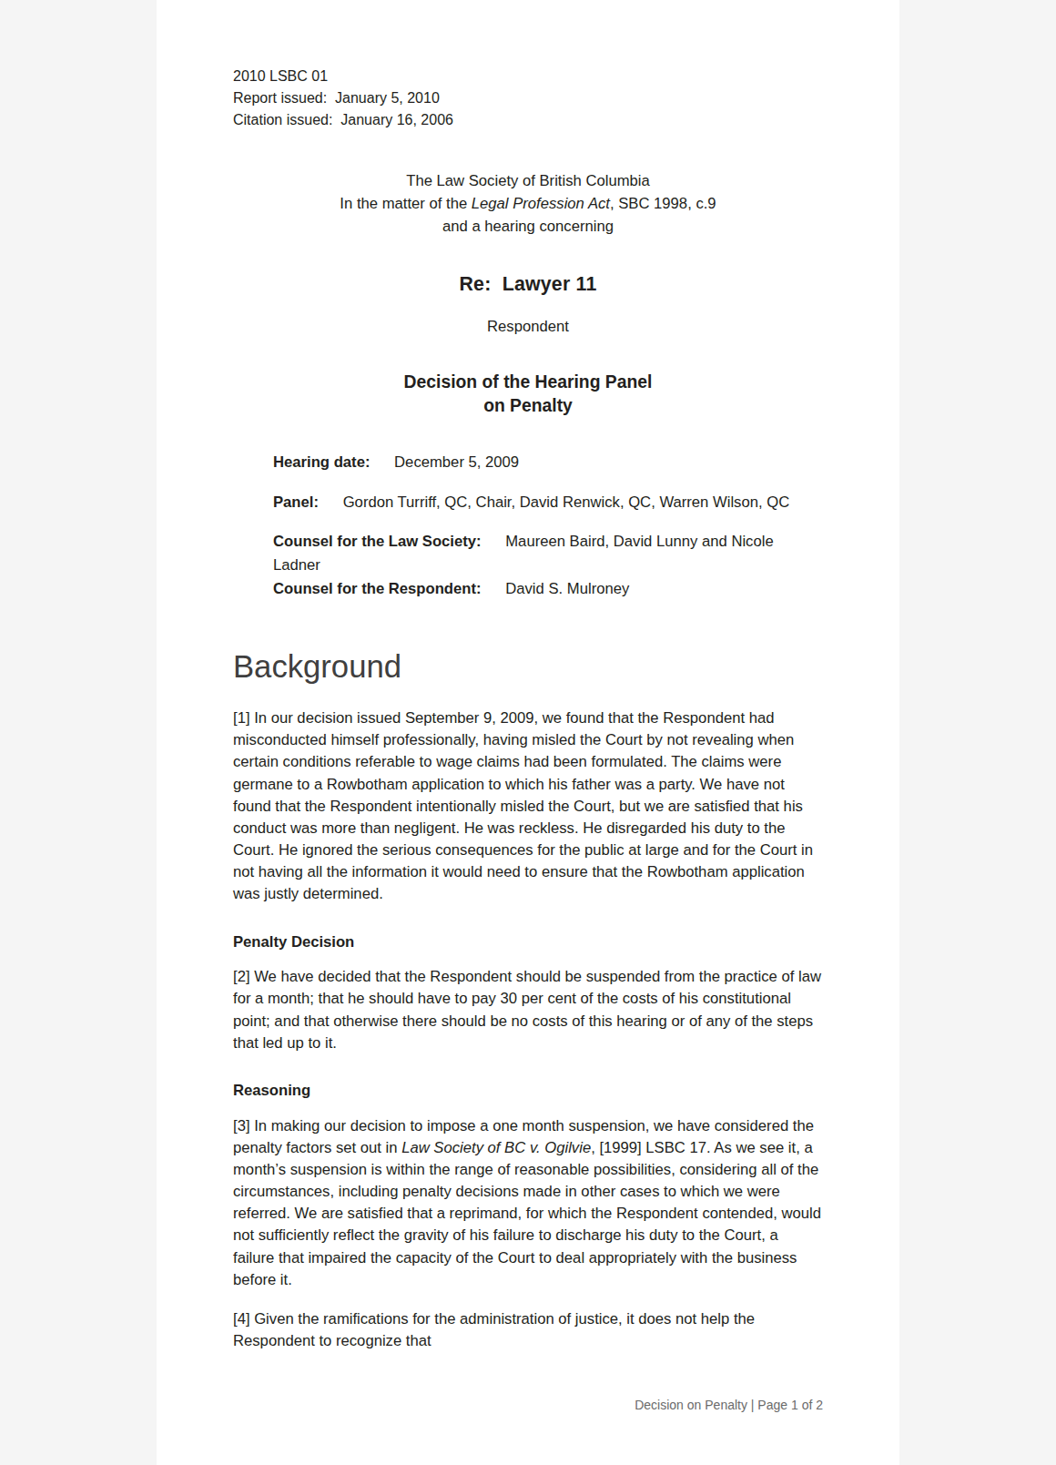2010 LSBC 01
Report issued: January 5, 2010
Citation issued: January 16, 2006
The Law Society of British Columbia
In the matter of the Legal Profession Act, SBC 1998, c.9
and a hearing concerning
Re: Lawyer 11
Respondent
Decision of the Hearing Panel
on Penalty
Hearing date: December 5, 2009
Panel: Gordon Turriff, QC, Chair, David Renwick, QC, Warren Wilson, QC
Counsel for the Law Society: Maureen Baird, David Lunny and Nicole Ladner
Counsel for the Respondent: David S. Mulroney
Background
[1] In our decision issued September 9, 2009, we found that the Respondent had misconducted himself professionally, having misled the Court by not revealing when certain conditions referable to wage claims had been formulated. The claims were germane to a Rowbotham application to which his father was a party. We have not found that the Respondent intentionally misled the Court, but we are satisfied that his conduct was more than negligent. He was reckless. He disregarded his duty to the Court. He ignored the serious consequences for the public at large and for the Court in not having all the information it would need to ensure that the Rowbotham application was justly determined.
Penalty Decision
[2] We have decided that the Respondent should be suspended from the practice of law for a month; that he should have to pay 30 per cent of the costs of his constitutional point; and that otherwise there should be no costs of this hearing or of any of the steps that led up to it.
Reasoning
[3] In making our decision to impose a one month suspension, we have considered the penalty factors set out in Law Society of BC v. Ogilvie, [1999] LSBC 17. As we see it, a month’s suspension is within the range of reasonable possibilities, considering all of the circumstances, including penalty decisions made in other cases to which we were referred. We are satisfied that a reprimand, for which the Respondent contended, would not sufficiently reflect the gravity of his failure to discharge his duty to the Court, a failure that impaired the capacity of the Court to deal appropriately with the business before it.
[4] Given the ramifications for the administration of justice, it does not help the Respondent to recognize that
Decision on Penalty | Page 1 of 2